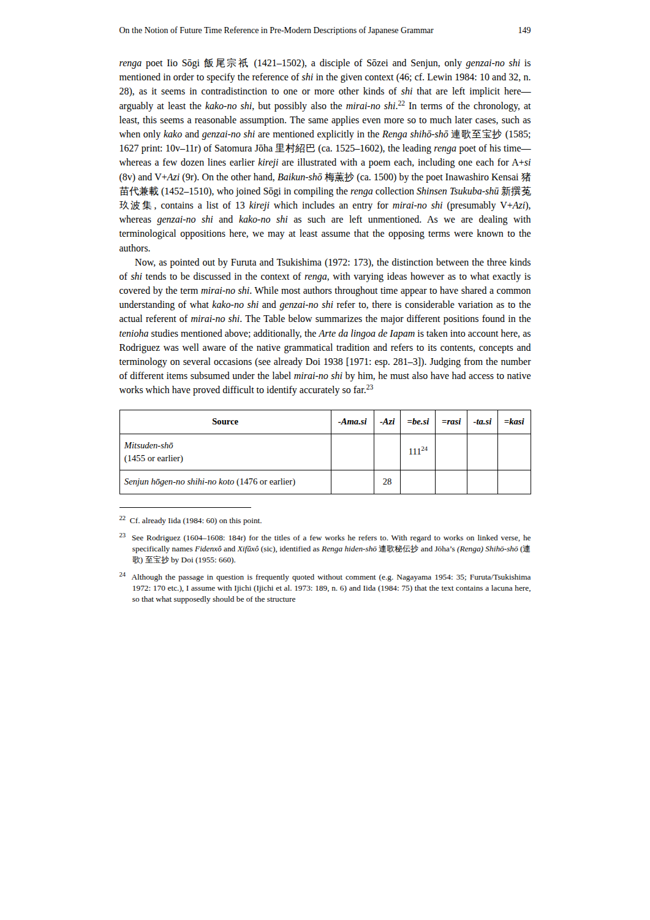On the Notion of Future Time Reference in Pre-Modern Descriptions of Japanese Grammar 149
renga poet Iio Sōgi 飯尾宗祇 (1421–1502), a disciple of Sōzei and Senjun, only genzai-no shi is mentioned in order to specify the reference of shi in the given context (46; cf. Lewin 1984: 10 and 32, n. 28), as it seems in contradistinction to one or more other kinds of shi that are left implicit here—arguably at least the kako-no shi, but possibly also the mirai-no shi.22 In terms of the chronology, at least, this seems a reasonable assumption. The same applies even more so to much later cases, such as when only kako and genzai-no shi are mentioned explicitly in the Renga shihō-shō 連歌至宝抄 (1585; 1627 print: 10v–11r) of Satomura Jōha 里村紹巴 (ca. 1525–1602), the leading renga poet of his time—whereas a few dozen lines earlier kireji are illustrated with a poem each, including one each for A+si (8v) and V+Azi (9r). On the other hand, Baikun-shō 梅薫抄 (ca. 1500) by the poet Inawashiro Kensai 猪苗代兼載 (1452–1510), who joined Sōgi in compiling the renga collection Shinsen Tsukuba-shū 新撰菟玖波集, contains a list of 13 kireji which includes an entry for mirai-no shi (presumably V+Azi), whereas genzai-no shi and kako-no shi as such are left unmentioned. As we are dealing with terminological oppositions here, we may at least assume that the opposing terms were known to the authors.
Now, as pointed out by Furuta and Tsukishima (1972: 173), the distinction between the three kinds of shi tends to be discussed in the context of renga, with varying ideas however as to what exactly is covered by the term mirai-no shi. While most authors throughout time appear to have shared a common understanding of what kako-no shi and genzai-no shi refer to, there is considerable variation as to the actual referent of mirai-no shi. The Table below summarizes the major different positions found in the tenioha studies mentioned above; additionally, the Arte da lingoa de Iapam is taken into account here, as Rodriguez was well aware of the native grammatical tradition and refers to its contents, concepts and terminology on several occasions (see already Doi 1938 [1971: esp. 281–3]). Judging from the number of different items subsumed under the label mirai-no shi by him, he must also have had access to native works which have proved difficult to identify accurately so far.23
| Source | -Ama.si | -Azi | =be.si | =rasi | -ta.si | =kasi |
| --- | --- | --- | --- | --- | --- | --- |
| Mitsuden-shō (1455 or earlier) | | | 111 24 | | | |
| Senjun hōgen-no shihi-no koto (1476 or earlier) | | 28 | | | | |
22 Cf. already Iida (1984: 60) on this point.
23 See Rodriguez (1604–1608: 184r) for the titles of a few works he refers to. With regard to works on linked verse, he specifically names Fidenxô and Xifŭxô (sic), identified as Renga hiden-shō 連歌秘伝抄 and Jōha’s (Renga) Shihō-shō (連歌) 至宝抄 by Doi (1955: 660).
24 Although the passage in question is frequently quoted without comment (e.g. Nagayama 1954: 35; Furuta/Tsukishima 1972: 170 etc.), I assume with Ijichi (Ijichi et al. 1973: 189, n. 6) and Iida (1984: 75) that the text contains a lacuna here, so that what supposedly should be of the structure